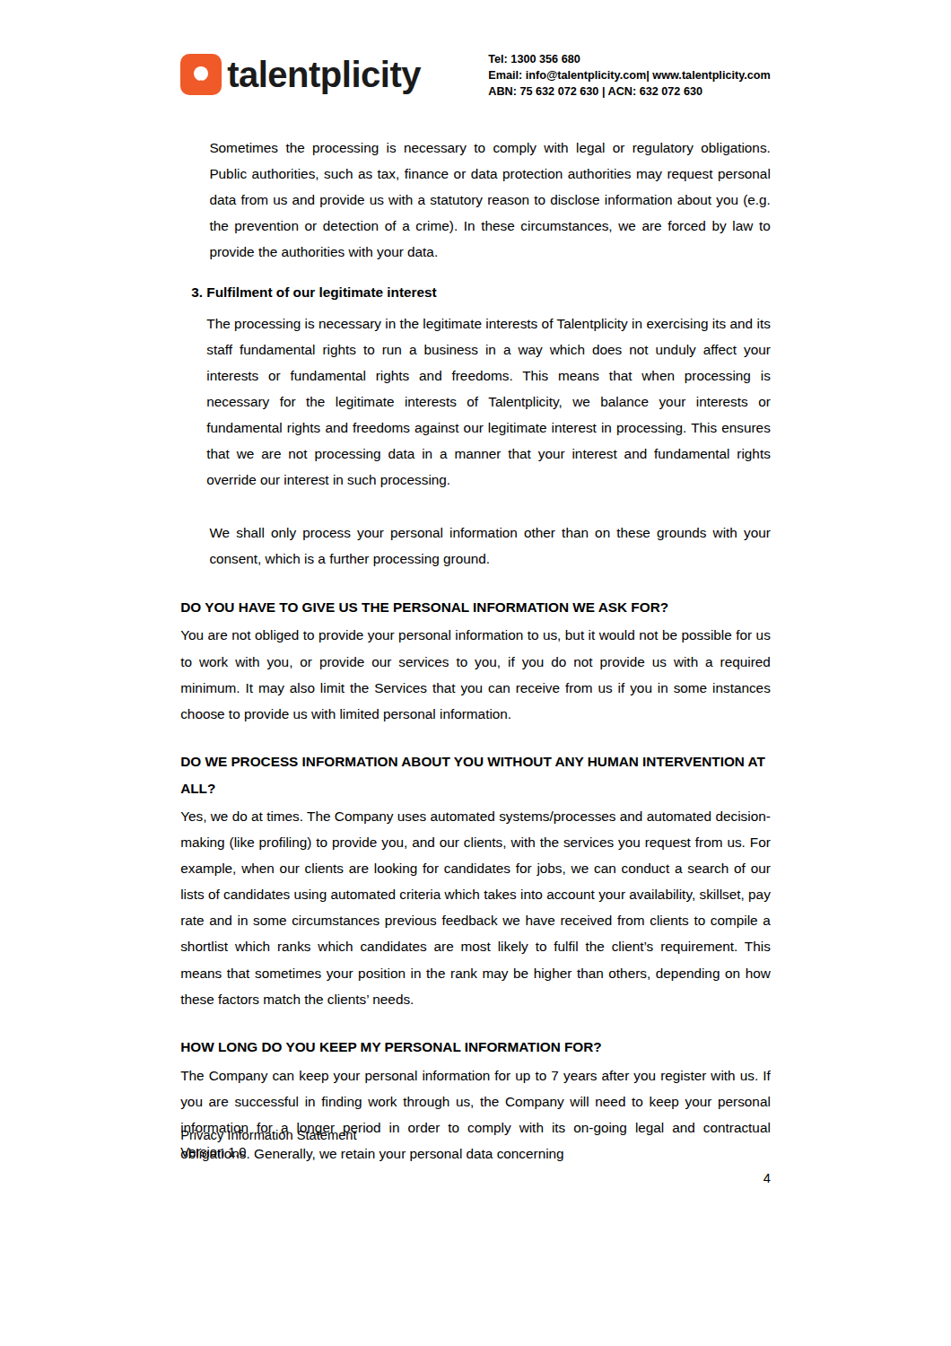talentplicity
Tel: 1300 356 680
Email: info@talentplicity.com| www.talentplicity.com
ABN: 75 632 072 630 | ACN: 632 072 630
Sometimes the processing is necessary to comply with legal or regulatory obligations. Public authorities, such as tax, finance or data protection authorities may request personal data from us and provide us with a statutory reason to disclose information about you (e.g. the prevention or detection of a crime). In these circumstances, we are forced by law to provide the authorities with your data.
Fulfilment of our legitimate interest
The processing is necessary in the legitimate interests of Talentplicity in exercising its and its staff fundamental rights to run a business in a way which does not unduly affect your interests or fundamental rights and freedoms. This means that when processing is necessary for the legitimate interests of Talentplicity, we balance your interests or fundamental rights and freedoms against our legitimate interest in processing. This ensures that we are not processing data in a manner that your interest and fundamental rights override our interest in such processing.
We shall only process your personal information other than on these grounds with your consent, which is a further processing ground.
DO YOU HAVE TO GIVE US THE PERSONAL INFORMATION WE ASK FOR?
You are not obliged to provide your personal information to us, but it would not be possible for us to work with you, or provide our services to you, if you do not provide us with a required minimum. It may also limit the Services that you can receive from us if you in some instances choose to provide us with limited personal information.
DO WE PROCESS INFORMATION ABOUT YOU WITHOUT ANY HUMAN INTERVENTION AT ALL?
Yes, we do at times. The Company uses automated systems/processes and automated decision-making (like profiling) to provide you, and our clients, with the services you request from us. For example, when our clients are looking for candidates for jobs, we can conduct a search of our lists of candidates using automated criteria which takes into account your availability, skillset, pay rate and in some circumstances previous feedback we have received from clients to compile a shortlist which ranks which candidates are most likely to fulfil the client’s requirement. This means that sometimes your position in the rank may be higher than others, depending on how these factors match the clients’ needs.
HOW LONG DO YOU KEEP MY PERSONAL INFORMATION FOR?
The Company can keep your personal information for up to 7 years after you register with us. If you are successful in finding work through us, the Company will need to keep your personal information for a longer period in order to comply with its on-going legal and contractual obligations. Generally, we retain your personal data concerning
Privacy Information Statement
Version 1.0
4